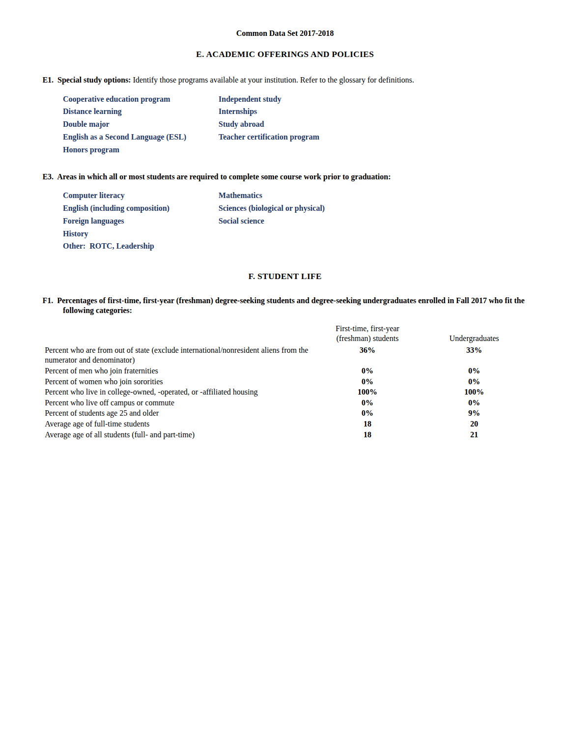Common Data Set 2017-2018
E. ACADEMIC OFFERINGS AND POLICIES
E1. Special study options: Identify those programs available at your institution. Refer to the glossary for definitions.
| Cooperative education program | Independent study |
| Distance learning | Internships |
| Double major | Study abroad |
| English as a Second Language (ESL) | Teacher certification program |
| Honors program | |
E3. Areas in which all or most students are required to complete some course work prior to graduation:
| Computer literacy | Mathematics |
| English (including composition) | Sciences (biological or physical) |
| Foreign languages | Social science |
| History | |
| Other: ROTC, Leadership | |
F. STUDENT LIFE
F1. Percentages of first-time, first-year (freshman) degree-seeking students and degree-seeking undergraduates enrolled in Fall 2017 who fit the following categories:
| | First-time, first-year (freshman) students | Undergraduates |
| --- | --- | --- |
| Percent who are from out of state (exclude international/nonresident aliens from the numerator and denominator) | 36% | 33% |
| Percent of men who join fraternities | 0% | 0% |
| Percent of women who join sororities | 0% | 0% |
| Percent who live in college-owned, -operated, or -affiliated housing | 100% | 100% |
| Percent who live off campus or commute | 0% | 0% |
| Percent of students age 25 and older | 0% | 9% |
| Average age of full-time students | 18 | 20 |
| Average age of all students (full- and part-time) | 18 | 21 |